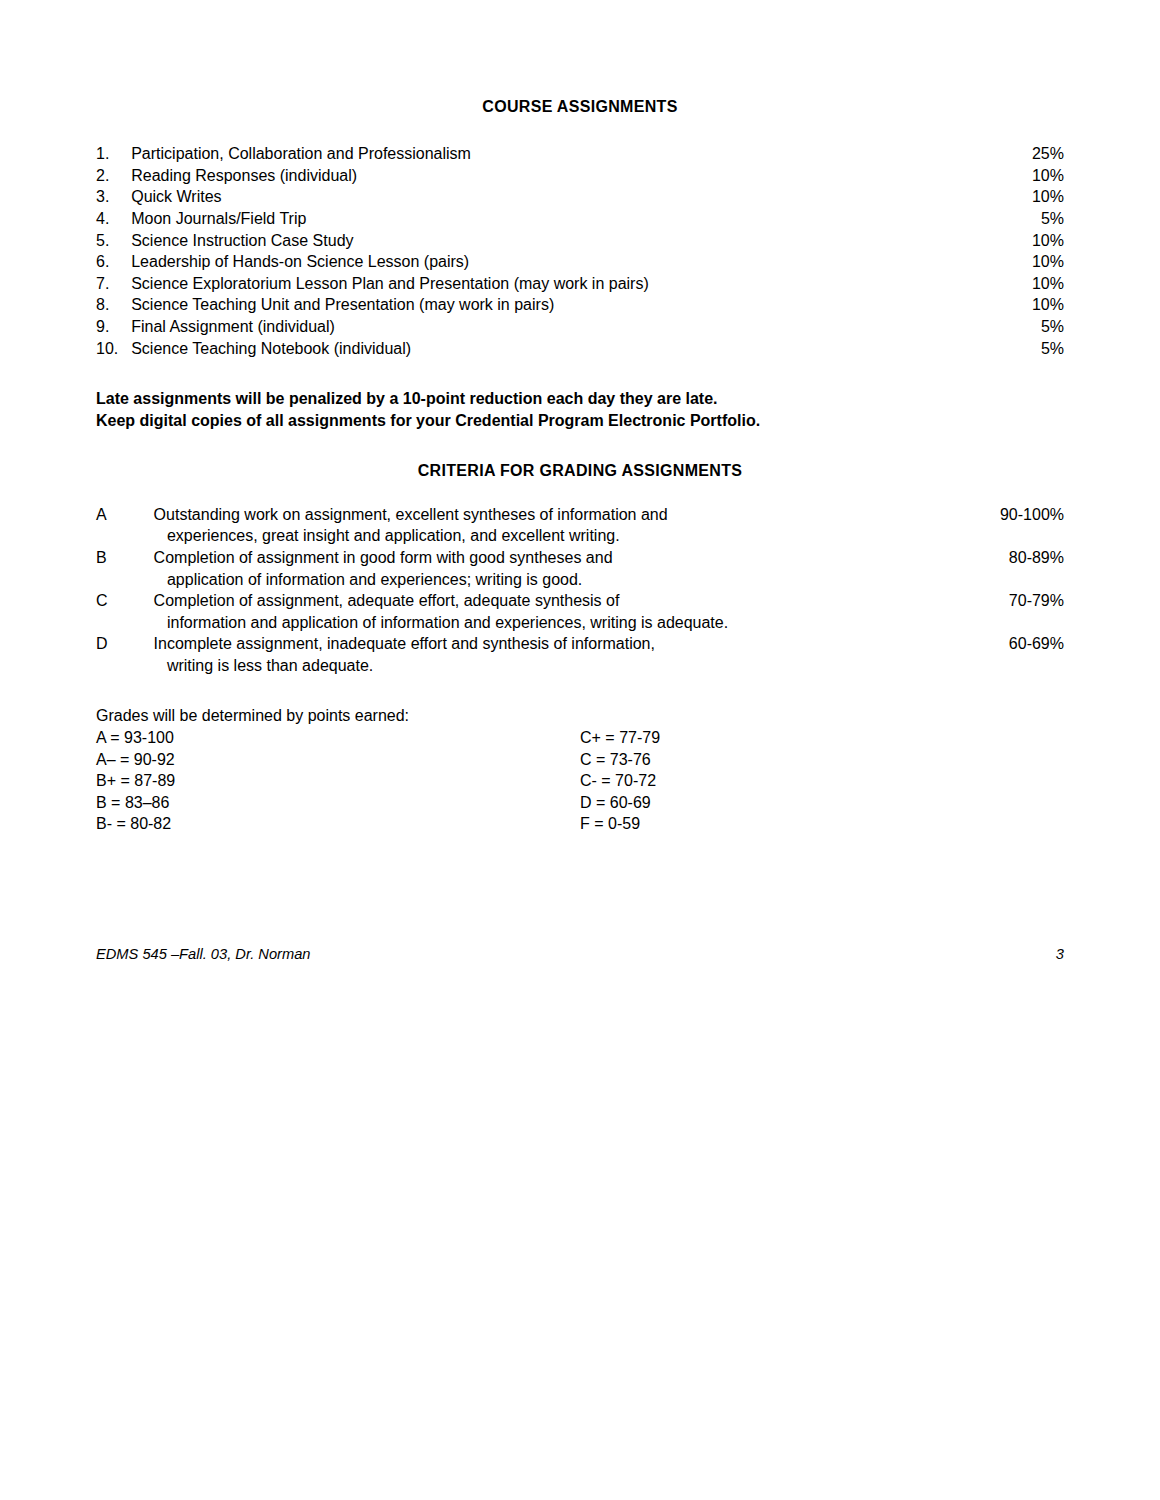COURSE ASSIGNMENTS
| 1. | Participation, Collaboration and Professionalism | 25% |
| 2. | Reading Responses (individual) | 10% |
| 3. | Quick Writes | 10% |
| 4. | Moon Journals/Field Trip | 5% |
| 5. | Science Instruction Case Study | 10% |
| 6. | Leadership of Hands-on Science Lesson (pairs) | 10% |
| 7. | Science Exploratorium Lesson Plan and Presentation (may work in pairs) | 10% |
| 8. | Science Teaching Unit and Presentation (may work in pairs) | 10% |
| 9. | Final Assignment (individual) | 5% |
| 10. | Science Teaching Notebook (individual) | 5% |
Late assignments will be penalized by a 10-point reduction each day they are late.
Keep digital copies of all assignments for your Credential Program Electronic Portfolio.
CRITERIA FOR GRADING ASSIGNMENTS
| A | Outstanding work on assignment, excellent syntheses of information and | 90-100% |
| | experiences, great insight and application, and excellent writing. | |
| B | Completion of assignment in good form with good syntheses and | 80-89% |
| | application of information and experiences; writing is good. | |
| C | Completion of assignment, adequate effort, adequate synthesis of | 70-79% |
| | information and application of information and experiences, writing is adequate. | |
| D | Incomplete assignment, inadequate effort and synthesis of information, | 60-69% |
| | writing is less than adequate. | |
Grades will be determined by points earned:
| A = 93-100 | C+ = 77-79 |
| A– = 90-92 | C = 73-76 |
| B+ = 87-89 | C- = 70-72 |
| B = 83–86 | D = 60-69 |
| B- = 80-82 | F = 0-59 |
EDMS 545 –Fall. 03, Dr. Norman 3